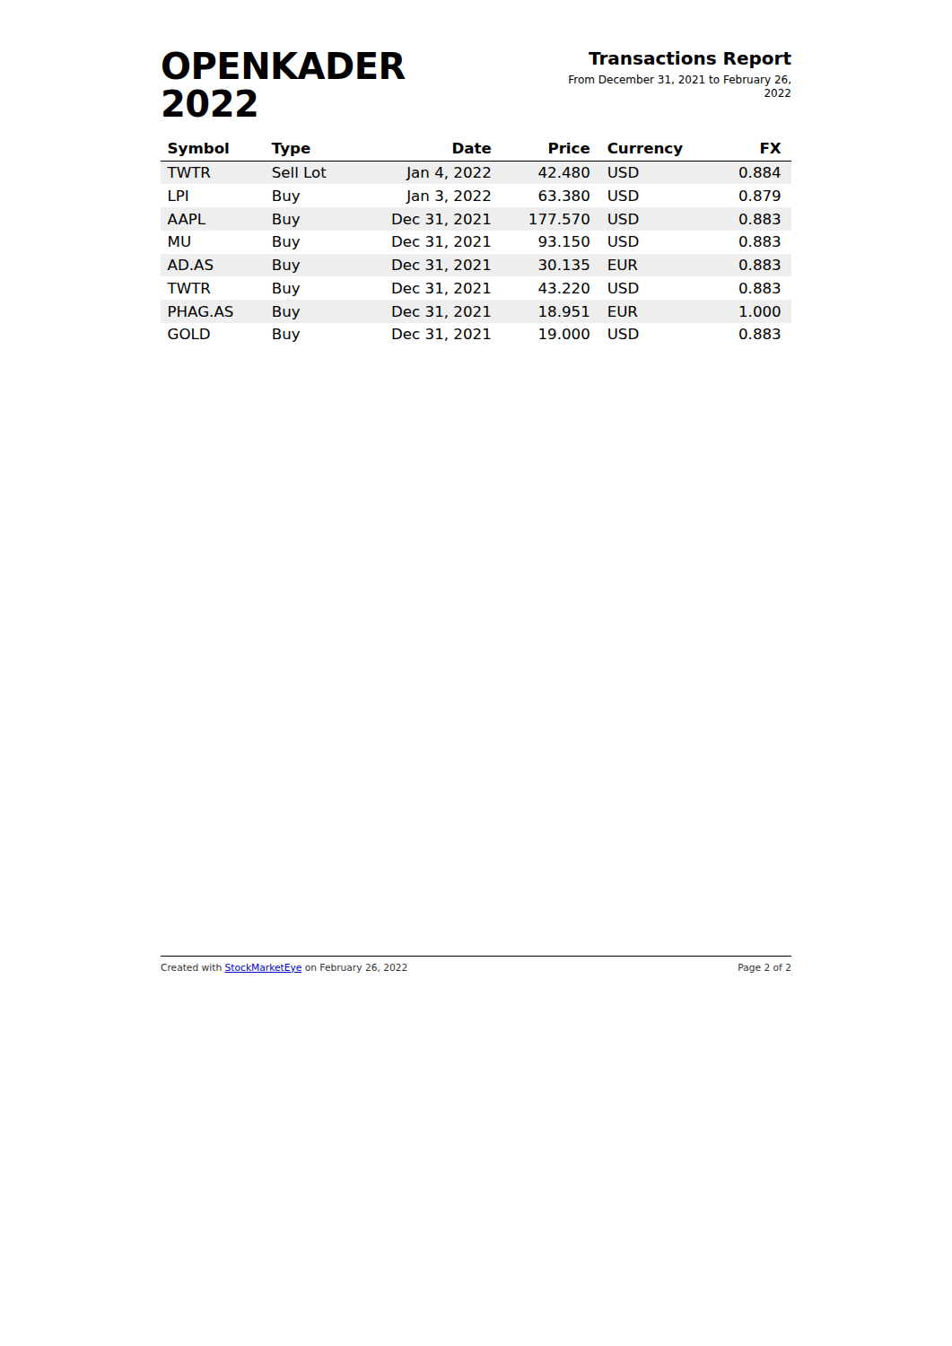OPENKADER 2022
Transactions Report From December 31, 2021 to February 26, 2022
| Symbol | Type | Date | Price | Currency | FX |
| --- | --- | --- | --- | --- | --- |
| TWTR | Sell Lot | Jan 4, 2022 | 42.480 | USD | 0.884 |
| LPI | Buy | Jan 3, 2022 | 63.380 | USD | 0.879 |
| AAPL | Buy | Dec 31, 2021 | 177.570 | USD | 0.883 |
| MU | Buy | Dec 31, 2021 | 93.150 | USD | 0.883 |
| AD.AS | Buy | Dec 31, 2021 | 30.135 | EUR | 0.883 |
| TWTR | Buy | Dec 31, 2021 | 43.220 | USD | 0.883 |
| PHAG.AS | Buy | Dec 31, 2021 | 18.951 | EUR | 1.000 |
| GOLD | Buy | Dec 31, 2021 | 19.000 | USD | 0.883 |
Created with StockMarketEye on February 26, 2022
Page 2 of 2